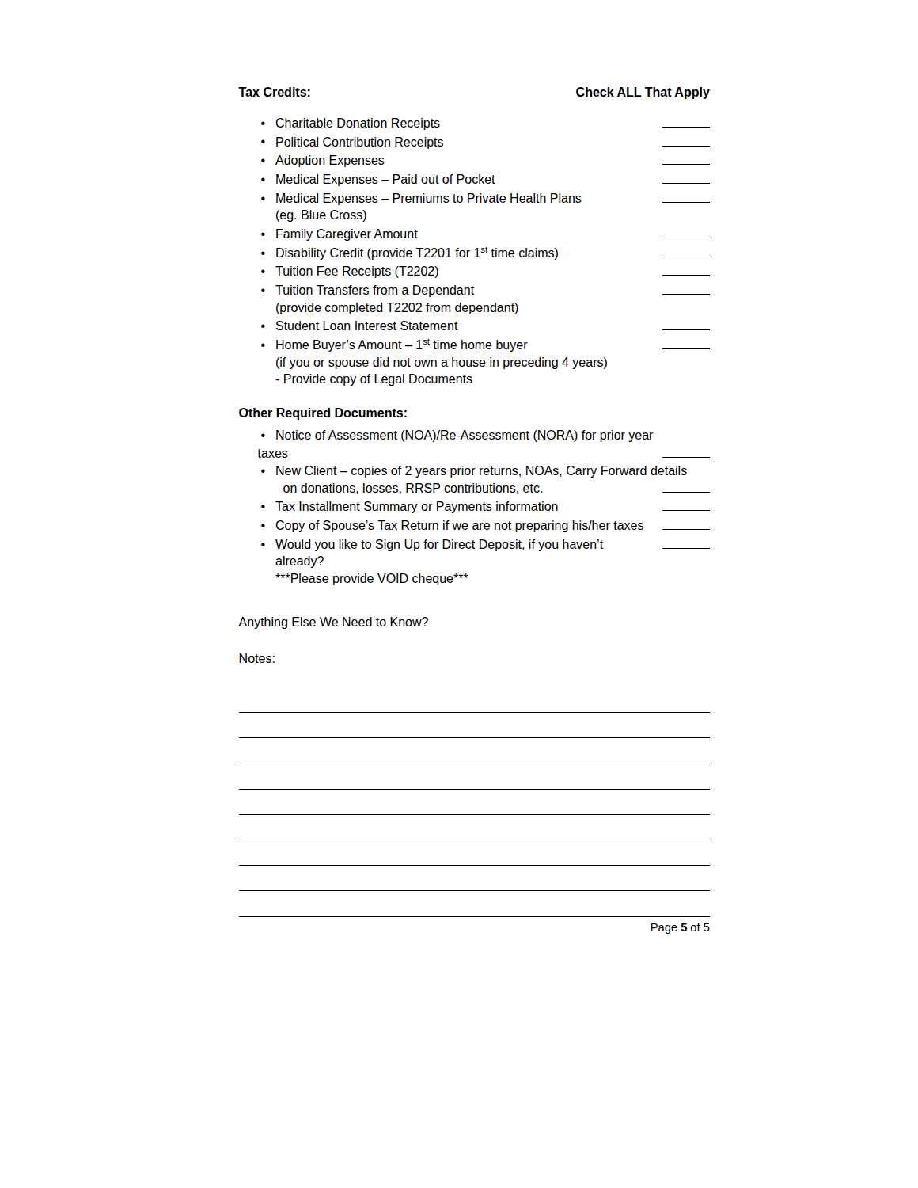Tax Credits:
Check ALL That Apply
Charitable Donation Receipts
Political Contribution Receipts
Adoption Expenses
Medical Expenses – Paid out of Pocket
Medical Expenses – Premiums to Private Health Plans
(eg. Blue Cross)
Family Caregiver Amount
Disability Credit (provide T2201 for 1st time claims)
Tuition Fee Receipts (T2202)
Tuition Transfers from a Dependant
(provide completed T2202 from dependant)
Student Loan Interest Statement
Home Buyer’s Amount – 1st time home buyer
(if you or spouse did not own a house in preceding 4 years)
- Provide copy of Legal Documents
Other Required Documents:
Notice of Assessment (NOA)/Re-Assessment (NORA) for prior year
taxes
New Client – copies of 2 years prior returns, NOAs, Carry Forward details
on donations, losses, RRSP contributions, etc.
Tax Installment Summary or Payments information
Copy of Spouse’s Tax Return if we are not preparing his/her taxes
Would you like to Sign Up for Direct Deposit, if you haven’t already?
***Please provide VOID cheque***
Anything Else We Need to Know?
Notes:
Page 5 of 5